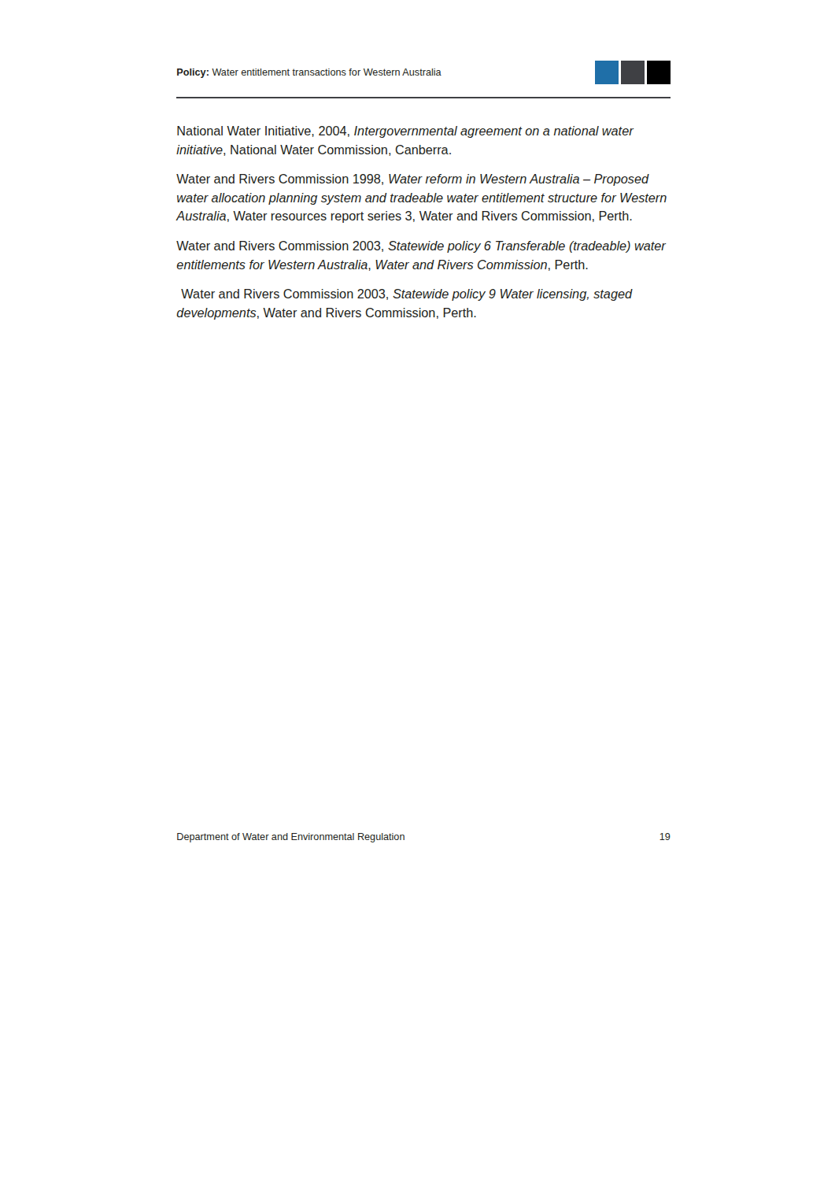Policy: Water entitlement transactions for Western Australia
National Water Initiative, 2004, Intergovernmental agreement on a national water initiative, National Water Commission, Canberra.
Water and Rivers Commission 1998, Water reform in Western Australia – Proposed water allocation planning system and tradeable water entitlement structure for Western Australia, Water resources report series 3, Water and Rivers Commission, Perth.
Water and Rivers Commission 2003, Statewide policy 6 Transferable (tradeable) water entitlements for Western Australia, Water and Rivers Commission, Perth.
Water and Rivers Commission 2003, Statewide policy 9 Water licensing, staged developments, Water and Rivers Commission, Perth.
Department of Water and Environmental Regulation
19